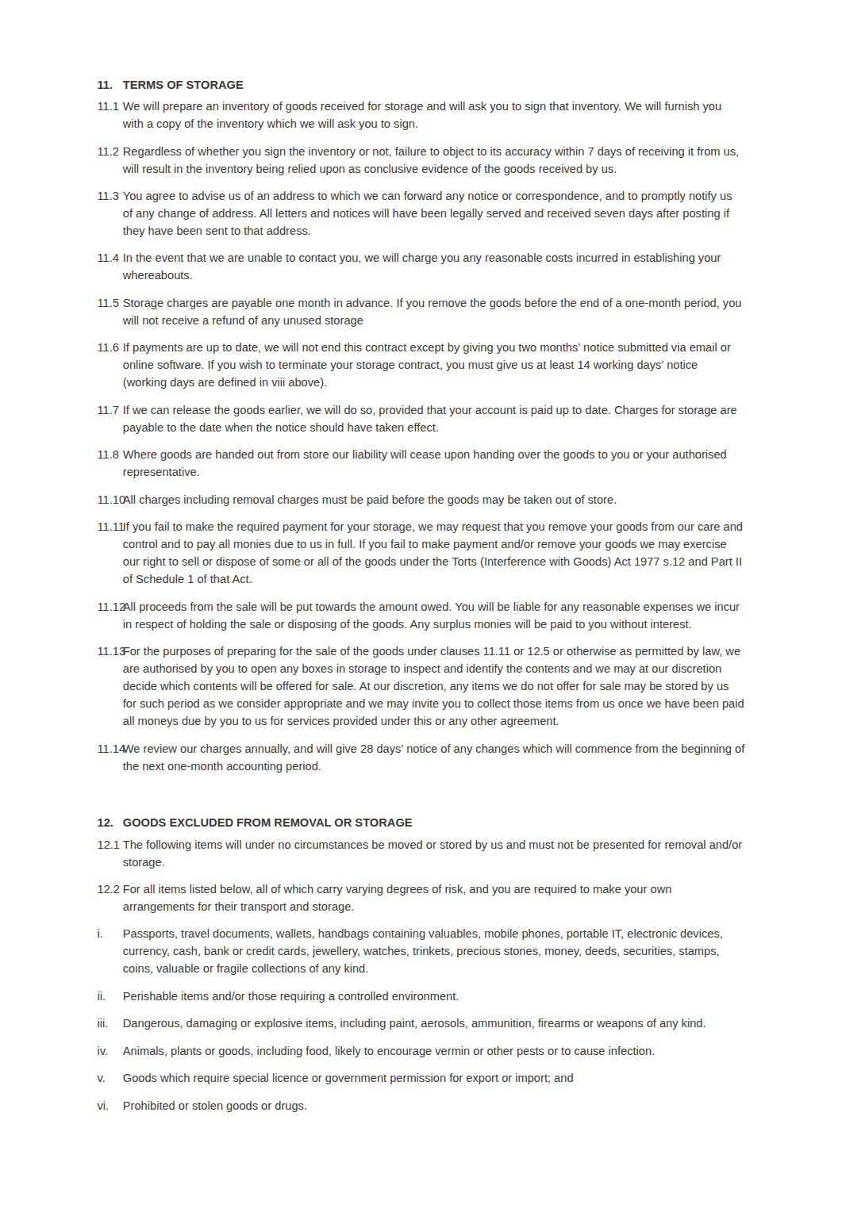11. TERMS OF STORAGE
11.1 We will prepare an inventory of goods received for storage and will ask you to sign that inventory. We will furnish you with a copy of the inventory which we will ask you to sign.
11.2 Regardless of whether you sign the inventory or not, failure to object to its accuracy within 7 days of receiving it from us, will result in the inventory being relied upon as conclusive evidence of the goods received by us.
11.3 You agree to advise us of an address to which we can forward any notice or correspondence, and to promptly notify us of any change of address. All letters and notices will have been legally served and received seven days after posting if they have been sent to that address.
11.4 In the event that we are unable to contact you, we will charge you any reasonable costs incurred in establishing your whereabouts.
11.5 Storage charges are payable one month in advance. If you remove the goods before the end of a one-month period, you will not receive a refund of any unused storage
11.6 If payments are up to date, we will not end this contract except by giving you two months’ notice submitted via email or online software. If you wish to terminate your storage contract, you must give us at least 14 working days’ notice (working days are defined in viii above).
11.7 If we can release the goods earlier, we will do so, provided that your account is paid up to date. Charges for storage are payable to the date when the notice should have taken effect.
11.8 Where goods are handed out from store our liability will cease upon handing over the goods to you or your authorised representative.
11.10 All charges including removal charges must be paid before the goods may be taken out of store.
11.11 If you fail to make the required payment for your storage, we may request that you remove your goods from our care and control and to pay all monies due to us in full. If you fail to make payment and/or remove your goods we may exercise our right to sell or dispose of some or all of the goods under the Torts (Interference with Goods) Act 1977 s.12 and Part II of Schedule 1 of that Act.
11.12 All proceeds from the sale will be put towards the amount owed. You will be liable for any reasonable expenses we incur in respect of holding the sale or disposing of the goods. Any surplus monies will be paid to you without interest.
11.13 For the purposes of preparing for the sale of the goods under clauses 11.11 or 12.5 or otherwise as permitted by law, we are authorised by you to open any boxes in storage to inspect and identify the contents and we may at our discretion decide which contents will be offered for sale. At our discretion, any items we do not offer for sale may be stored by us for such period as we consider appropriate and we may invite you to collect those items from us once we have been paid all moneys due by you to us for services provided under this or any other agreement.
11.14 We review our charges annually, and will give 28 days’ notice of any changes which will commence from the beginning of the next one-month accounting period.
12. GOODS EXCLUDED FROM REMOVAL OR STORAGE
12.1 The following items will under no circumstances be moved or stored by us and must not be presented for removal and/or storage.
12.2 For all items listed below, all of which carry varying degrees of risk, and you are required to make your own arrangements for their transport and storage.
i. Passports, travel documents, wallets, handbags containing valuables, mobile phones, portable IT, electronic devices, currency, cash, bank or credit cards, jewellery, watches, trinkets, precious stones, money, deeds, securities, stamps, coins, valuable or fragile collections of any kind.
ii. Perishable items and/or those requiring a controlled environment.
iii. Dangerous, damaging or explosive items, including paint, aerosols, ammunition, firearms or weapons of any kind.
iv. Animals, plants or goods, including food, likely to encourage vermin or other pests or to cause infection.
v. Goods which require special licence or government permission for export or import; and
vi. Prohibited or stolen goods or drugs.